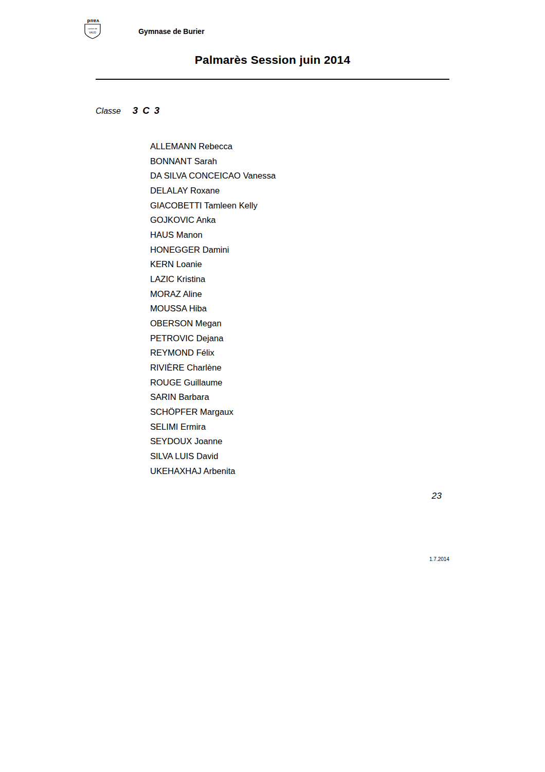vaud
canton de VAUD
Gymnase de Burier
Palmarès Session juin 2014
Classe 3 C 3
ALLEMANN Rebecca
BONNANT Sarah
DA SILVA CONCEICAO Vanessa
DELALAY Roxane
GIACOBETTI Tamleen Kelly
GOJKOVIC Anka
HAUS Manon
HONEGGER Damini
KERN Loanie
LAZIC Kristina
MORAZ Aline
MOUSSA Hiba
OBERSON Megan
PETROVIC Dejana
REYMOND Félix
RIVIÈRE Charlène
ROUGE Guillaume
SARIN Barbara
SCHÖPFER Margaux
SELIMI Ermira
SEYDOUX Joanne
SILVA LUIS David
UKEHAXHAJ Arbenita
23
1.7.2014